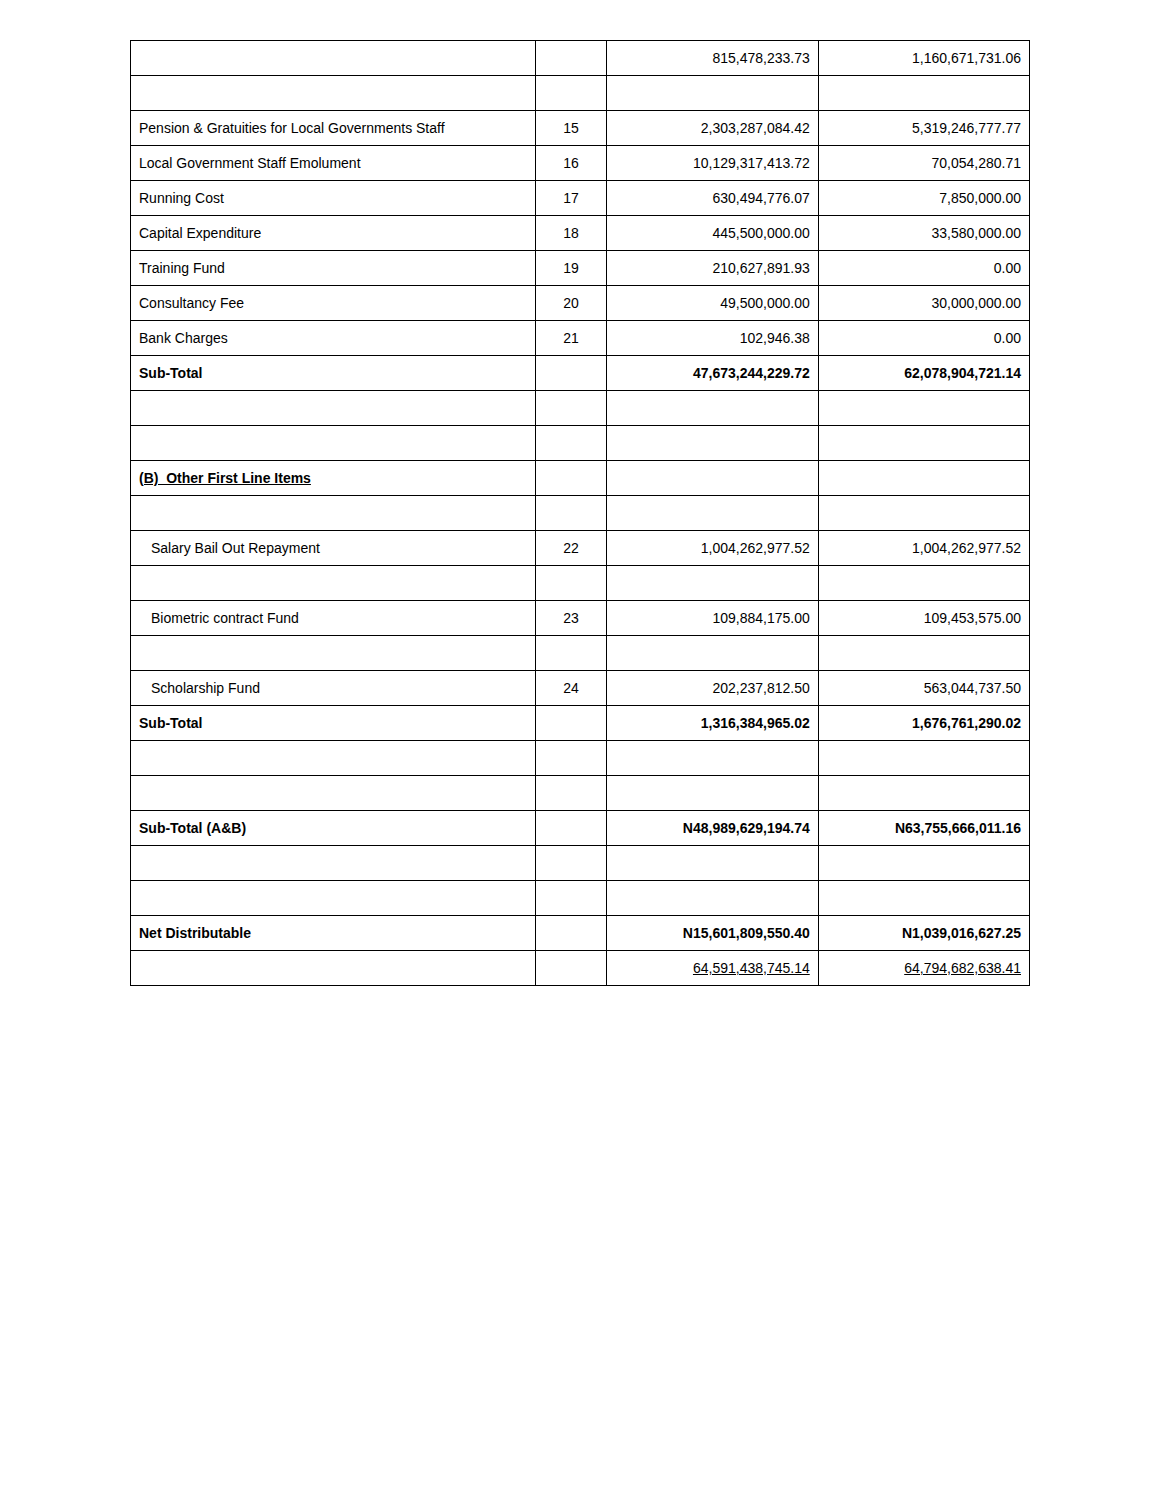| | | 815,478,233.73 | 1,160,671,731.06 |
| Pension & Gratuities for Local Governments Staff | 15 | 2,303,287,084.42 | 5,319,246,777.77 |
| Local Government Staff Emolument | 16 | 10,129,317,413.72 | 70,054,280.71 |
| Running Cost | 17 | 630,494,776.07 | 7,850,000.00 |
| Capital Expenditure | 18 | 445,500,000.00 | 33,580,000.00 |
| Training Fund | 19 | 210,627,891.93 | 0.00 |
| Consultancy Fee | 20 | 49,500,000.00 | 30,000,000.00 |
| Bank Charges | 21 | 102,946.38 | 0.00 |
| Sub-Total | | 47,673,244,229.72 | 62,078,904,721.14 |
| (B) Other First Line Items | | | |
| Salary Bail Out Repayment | 22 | 1,004,262,977.52 | 1,004,262,977.52 |
| Biometric contract Fund | 23 | 109,884,175.00 | 109,453,575.00 |
| Scholarship Fund | 24 | 202,237,812.50 | 563,044,737.50 |
| Sub-Total | | 1,316,384,965.02 | 1,676,761,290.02 |
| Sub-Total (A&B) | | N48,989,629,194.74 | N63,755,666,011.16 |
| Net Distributable | | N15,601,809,550.40 | N1,039,016,627.25 |
| | | 64,591,438,745.14 | 64,794,682,638.41 |